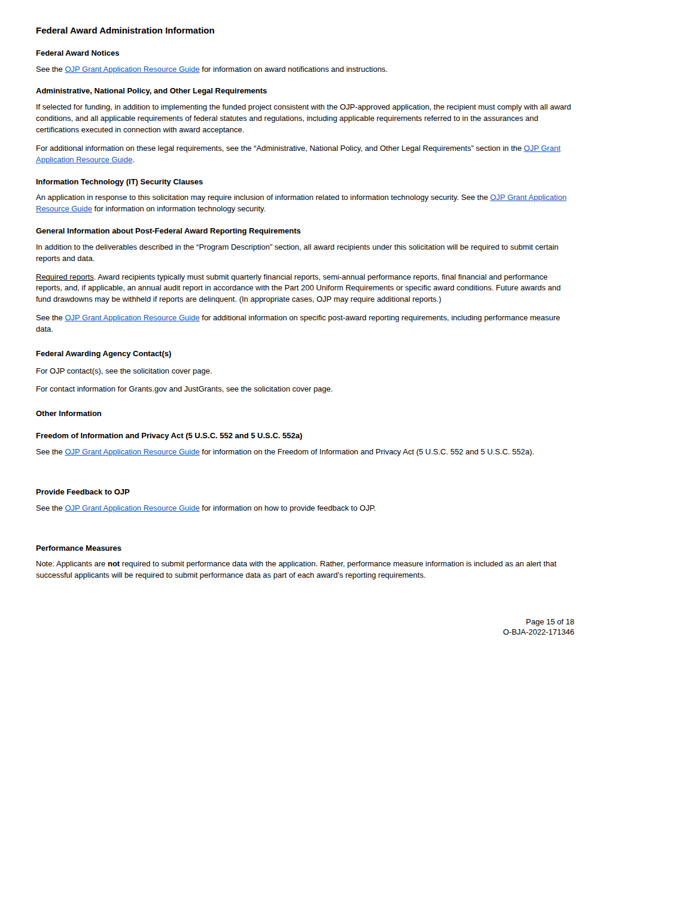Federal Award Administration Information
Federal Award Notices
See the OJP Grant Application Resource Guide for information on award notifications and instructions.
Administrative, National Policy, and Other Legal Requirements
If selected for funding, in addition to implementing the funded project consistent with the OJP-approved application, the recipient must comply with all award conditions, and all applicable requirements of federal statutes and regulations, including applicable requirements referred to in the assurances and certifications executed in connection with award acceptance.
For additional information on these legal requirements, see the “Administrative, National Policy, and Other Legal Requirements” section in the OJP Grant Application Resource Guide.
Information Technology (IT) Security Clauses
An application in response to this solicitation may require inclusion of information related to information technology security. See the OJP Grant Application Resource Guide for information on information technology security.
General Information about Post-Federal Award Reporting Requirements
In addition to the deliverables described in the “Program Description” section, all award recipients under this solicitation will be required to submit certain reports and data.
Required reports. Award recipients typically must submit quarterly financial reports, semi-annual performance reports, final financial and performance reports, and, if applicable, an annual audit report in accordance with the Part 200 Uniform Requirements or specific award conditions. Future awards and fund drawdowns may be withheld if reports are delinquent. (In appropriate cases, OJP may require additional reports.)
See the OJP Grant Application Resource Guide for additional information on specific post-award reporting requirements, including performance measure data.
Federal Awarding Agency Contact(s)
For OJP contact(s), see the solicitation cover page.
For contact information for Grants.gov and JustGrants, see the solicitation cover page.
Other Information
Freedom of Information and Privacy Act (5 U.S.C. 552 and 5 U.S.C. 552a)
See the OJP Grant Application Resource Guide for information on the Freedom of Information and Privacy Act (5 U.S.C. 552 and 5 U.S.C. 552a).
Provide Feedback to OJP
See the OJP Grant Application Resource Guide for information on how to provide feedback to OJP.
Performance Measures
Note: Applicants are not required to submit performance data with the application. Rather, performance measure information is included as an alert that successful applicants will be required to submit performance data as part of each award’s reporting requirements.
Page 15 of 18
O-BJA-2022-171346